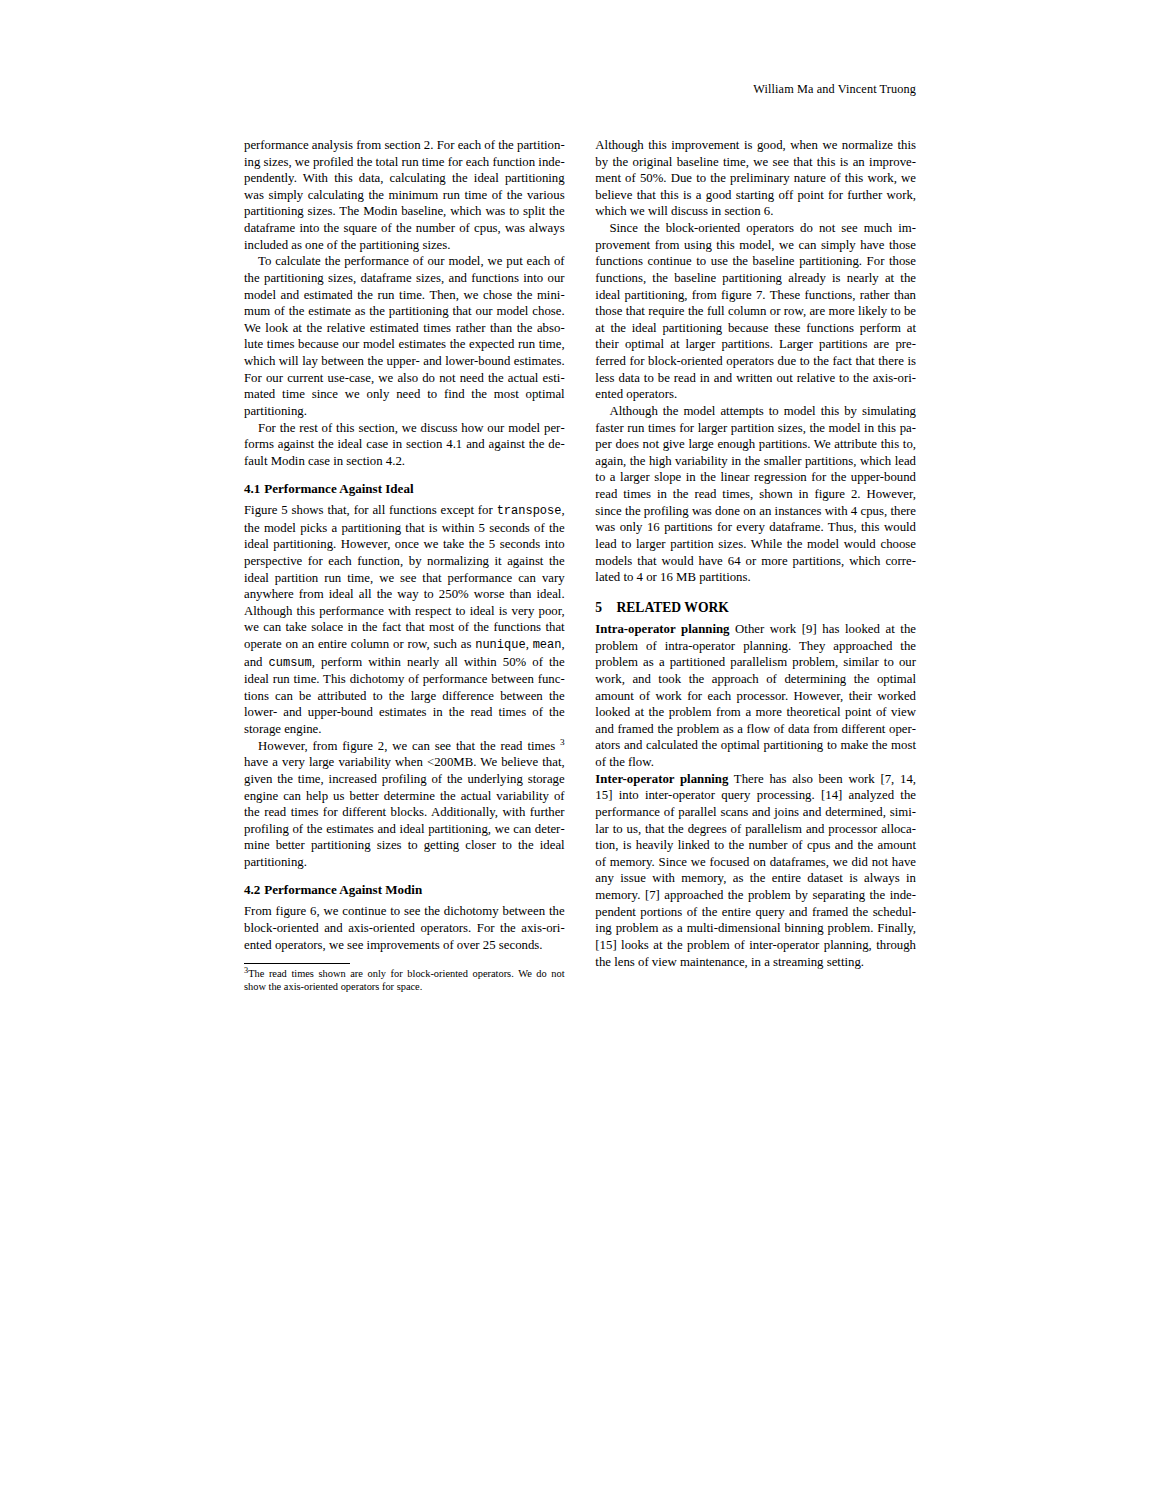William Ma and Vincent Truong
performance analysis from section 2. For each of the partitioning sizes, we profiled the total run time for each function independently. With this data, calculating the ideal partitioning was simply calculating the minimum run time of the various partitioning sizes. The Modin baseline, which was to split the dataframe into the square of the number of cpus, was always included as one of the partitioning sizes.
To calculate the performance of our model, we put each of the partitioning sizes, dataframe sizes, and functions into our model and estimated the run time. Then, we chose the minimum of the estimate as the partitioning that our model chose. We look at the relative estimated times rather than the absolute times because our model estimates the expected run time, which will lay between the upper- and lower-bound estimates. For our current use-case, we also do not need the actual estimated time since we only need to find the most optimal partitioning.
For the rest of this section, we discuss how our model performs against the ideal case in section 4.1 and against the default Modin case in section 4.2.
4.1 Performance Against Ideal
Figure 5 shows that, for all functions except for transpose, the model picks a partitioning that is within 5 seconds of the ideal partitioning. However, once we take the 5 seconds into perspective for each function, by normalizing it against the ideal partition run time, we see that performance can vary anywhere from ideal all the way to 250% worse than ideal. Although this performance with respect to ideal is very poor, we can take solace in the fact that most of the functions that operate on an entire column or row, such as nunique, mean, and cumsum, perform within nearly all within 50% of the ideal run time. This dichotomy of performance between functions can be attributed to the large difference between the lower- and upper-bound estimates in the read times of the storage engine.
However, from figure 2, we can see that the read times 3 have a very large variability when <200MB. We believe that, given the time, increased profiling of the underlying storage engine can help us better determine the actual variability of the read times for different blocks. Additionally, with further profiling of the estimates and ideal partitioning, we can determine better partitioning sizes to getting closer to the ideal partitioning.
4.2 Performance Against Modin
From figure 6, we continue to see the dichotomy between the block-oriented and axis-oriented operators. For the axis-oriented operators, we see improvements of over 25 seconds.
3The read times shown are only for block-oriented operators. We do not show the axis-oriented operators for space.
Although this improvement is good, when we normalize this by the original baseline time, we see that this is an improvement of 50%. Due to the preliminary nature of this work, we believe that this is a good starting off point for further work, which we will discuss in section 6.
Since the block-oriented operators do not see much improvement from using this model, we can simply have those functions continue to use the baseline partitioning. For those functions, the baseline partitioning already is nearly at the ideal partitioning, from figure 7. These functions, rather than those that require the full column or row, are more likely to be at the ideal partitioning because these functions perform at their optimal at larger partitions. Larger partitions are preferred for block-oriented operators due to the fact that there is less data to be read in and written out relative to the axis-oriented operators.
Although the model attempts to model this by simulating faster run times for larger partition sizes, the model in this paper does not give large enough partitions. We attribute this to, again, the high variability in the smaller partitions, which lead to a larger slope in the linear regression for the upper-bound read times in the read times, shown in figure 2. However, since the profiling was done on an instances with 4 cpus, there was only 16 partitions for every dataframe. Thus, this would lead to larger partition sizes. While the model would choose models that would have 64 or more partitions, which correlated to 4 or 16 MB partitions.
5 RELATED WORK
Intra-operator planning Other work [9] has looked at the problem of intra-operator planning. They approached the problem as a partitioned parallelism problem, similar to our work, and took the approach of determining the optimal amount of work for each processor. However, their worked looked at the problem from a more theoretical point of view and framed the problem as a flow of data from different operators and calculated the optimal partitioning to make the most of the flow.
Inter-operator planning There has also been work [7, 14, 15] into inter-operator query processing. [14] analyzed the performance of parallel scans and joins and determined, similar to us, that the degrees of parallelism and processor allocation, is heavily linked to the number of cpus and the amount of memory. Since we focused on dataframes, we did not have any issue with memory, as the entire dataset is always in memory. [7] approached the problem by separating the independent portions of the entire query and framed the scheduling problem as a multi-dimensional binning problem. Finally, [15] looks at the problem of inter-operator planning, through the lens of view maintenance, in a streaming setting.